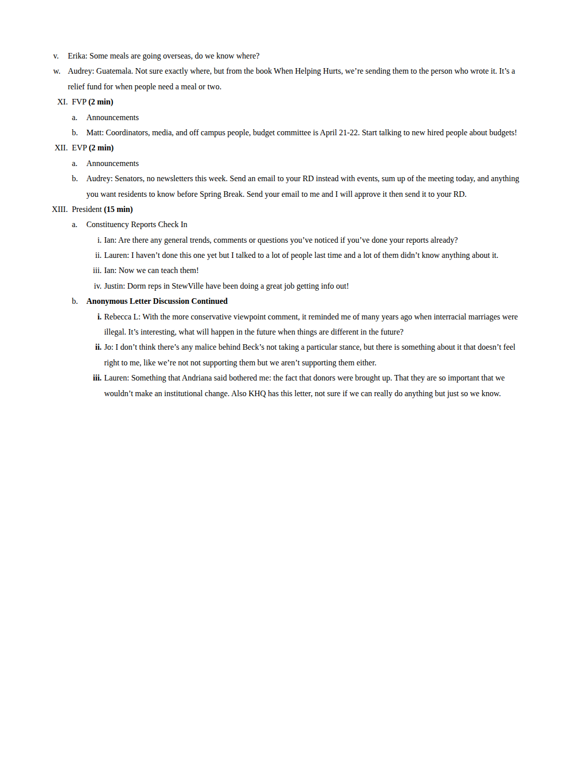v. Erika: Some meals are going overseas, do we know where?
w. Audrey: Guatemala. Not sure exactly where, but from the book When Helping Hurts, we’re sending them to the person who wrote it. It’s a relief fund for when people need a meal or two.
XI. FVP (2 min)
a. Announcements
b. Matt: Coordinators, media, and off campus people, budget committee is April 21-22. Start talking to new hired people about budgets!
XII. EVP (2 min)
a. Announcements
b. Audrey: Senators, no newsletters this week. Send an email to your RD instead with events, sum up of the meeting today, and anything you want residents to know before Spring Break. Send your email to me and I will approve it then send it to your RD.
XIII. President (15 min)
a. Constituency Reports Check In
i. Ian: Are there any general trends, comments or questions you’ve noticed if you’ve done your reports already?
ii. Lauren: I haven’t done this one yet but I talked to a lot of people last time and a lot of them didn’t know anything about it.
iii. Ian: Now we can teach them!
iv. Justin: Dorm reps in StewVille have been doing a great job getting info out!
b. Anonymous Letter Discussion Continued
i. Rebecca L: With the more conservative viewpoint comment, it reminded me of many years ago when interracial marriages were illegal. It’s interesting, what will happen in the future when things are different in the future?
ii. Jo: I don’t think there’s any malice behind Beck’s not taking a particular stance, but there is something about it that doesn’t feel right to me, like we’re not not supporting them but we aren’t supporting them either.
iii. Lauren: Something that Andriana said bothered me: the fact that donors were brought up. That they are so important that we wouldn’t make an institutional change. Also KHQ has this letter, not sure if we can really do anything but just so we know.